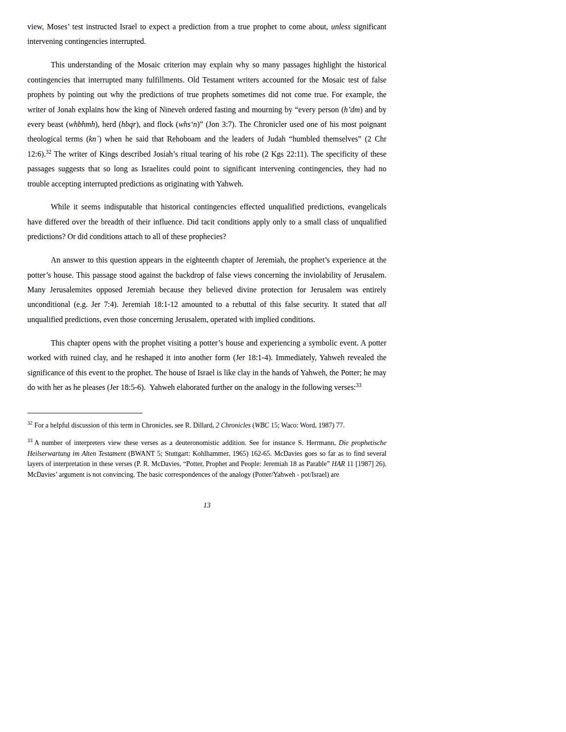view, Moses’ test instructed Israel to expect a prediction from a true prophet to come about, unless significant intervening contingencies interrupted.
This understanding of the Mosaic criterion may explain why so many passages highlight the historical contingencies that interrupted many fulfillments. Old Testament writers accounted for the Mosaic test of false prophets by pointing out why the predictions of true prophets sometimes did not come true. For example, the writer of Jonah explains how the king of Nineveh ordered fasting and mourning by “every person (h’dm) and by every beast (whbhmh), herd (hbqr), and flock (whs‘n)” (Jon 3:7). The Chronicler used one of his most poignant theological terms (kn`) when he said that Rehoboam and the leaders of Judah “humbled themselves” (2 Chr 12:6).32 The writer of Kings described Josiah’s ritual tearing of his robe (2 Kgs 22:11). The specificity of these passages suggests that so long as Israelites could point to significant intervening contingencies, they had no trouble accepting interrupted predictions as originating with Yahweh.
While it seems indisputable that historical contingencies effected unqualified predictions, evangelicals have differed over the breadth of their influence. Did tacit conditions apply only to a small class of unqualified predictions? Or did conditions attach to all of these prophecies?
An answer to this question appears in the eighteenth chapter of Jeremiah, the prophet’s experience at the potter’s house. This passage stood against the backdrop of false views concerning the inviolability of Jerusalem. Many Jerusalemites opposed Jeremiah because they believed divine protection for Jerusalem was entirely unconditional (e.g. Jer 7:4). Jeremiah 18:1-12 amounted to a rebuttal of this false security. It stated that all unqualified predictions, even those concerning Jerusalem, operated with implied conditions.
This chapter opens with the prophet visiting a potter’s house and experiencing a symbolic event. A potter worked with ruined clay, and he reshaped it into another form (Jer 18:1-4). Immediately, Yahweh revealed the significance of this event to the prophet. The house of Israel is like clay in the hands of Yahweh, the Potter; he may do with her as he pleases (Jer 18:5-6). Yahweh elaborated further on the analogy in the following verses:33
32 For a helpful discussion of this term in Chronicles, see R. Dillard, 2 Chronicles (WBC 15; Waco: Word, 1987) 77.
33 A number of interpreters view these verses as a deuteronomistic addition. See for instance S. Herrmann, Die prophetische Heilserwartung im Alten Testament (BWANT 5; Stuttgart: Kohlhammer, 1965) 162-65. McDavies goes so far as to find several layers of interpretation in these verses (P. R. McDavies, “Potter, Prophet and People: Jeremiah 18 as Parable” HAR 11 [1987] 26). McDavies’ argument is not convincing. The basic correspondences of the analogy (Potter/Yahweh - pot/Israel) are
13